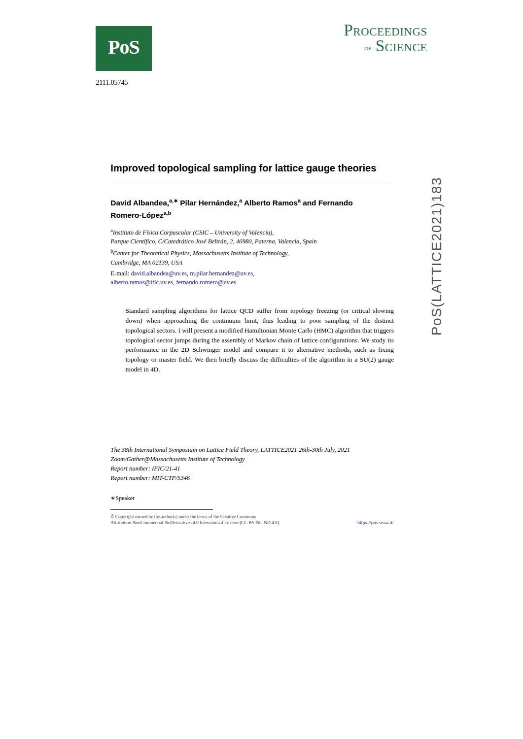PoS
Proceedings
of Science
2111.05745
PoS(LATTICE2021)183
Improved topological sampling for lattice gauge theories
David Albandea,a,∗ Pilar Hernández,a Alberto Ramosa and Fernando
Romero-Lópeza,b
aInstituto de Física Corpuscular (CSIC – University of Valencia),
Parque Científico, C/Catedrático José Beltrán, 2, 46980, Paterna, Valencia, Spain
bCenter for Theoretical Physics, Massachusetts Institute of Technology,
Cambridge, MA 02139, USA
E-mail: david.albandea@uv.es, m.pilar.hernandez@uv.es,
alberto.ramos@ific.uv.es, fernando.romero@uv.es
Standard sampling algorithms for lattice QCD suffer from topology freezing (or critical slowing down) when approaching the continuum limit, thus leading to poor sampling of the distinct topological sectors. I will present a modified Hamiltonian Monte Carlo (HMC) algorithm that triggers topological sector jumps during the assembly of Markov chain of lattice configurations. We study its performance in the 2D Schwinger model and compare it to alternative methods, such as fixing topology or master field. We then briefly discuss the difficulties of the algorithm in a SU(2) gauge model in 4D.
The 38th International Symposium on Lattice Field Theory, LATTICE2021 26th-30th July, 2021
Zoom/Gather@Massachusetts Institute of Technology
Report number: IFIC/21-41
Report number: MIT-CTP/5346
∗Speaker
© Copyright owned by the author(s) under the terms of the Creative Commons
Attribution-NonCommercial-NoDerivatives 4.0 International License (CC BY-NC-ND 4.0). https://pos.sissa.it/